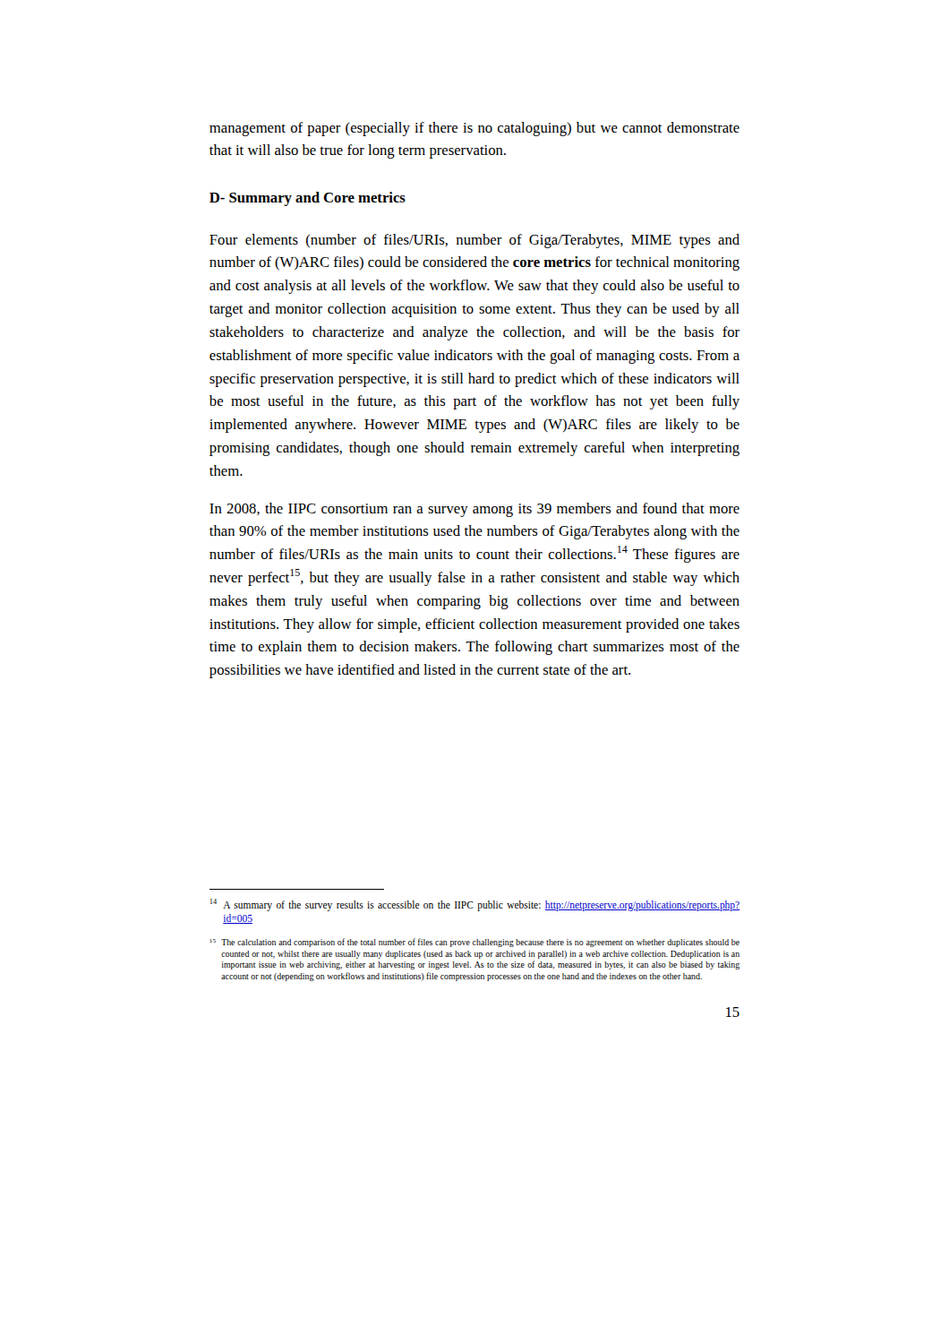management of paper (especially if there is no cataloguing) but we cannot demonstrate that it will also be true for long term preservation.
D- Summary and Core metrics
Four elements (number of files/URIs, number of Giga/Terabytes, MIME types and number of (W)ARC files) could be considered the core metrics for technical monitoring and cost analysis at all levels of the workflow. We saw that they could also be useful to target and monitor collection acquisition to some extent. Thus they can be used by all stakeholders to characterize and analyze the collection, and will be the basis for establishment of more specific value indicators with the goal of managing costs. From a specific preservation perspective, it is still hard to predict which of these indicators will be most useful in the future, as this part of the workflow has not yet been fully implemented anywhere. However MIME types and (W)ARC files are likely to be promising candidates, though one should remain extremely careful when interpreting them.
In 2008, the IIPC consortium ran a survey among its 39 members and found that more than 90% of the member institutions used the numbers of Giga/Terabytes along with the number of files/URIs as the main units to count their collections.14 These figures are never perfect15, but they are usually false in a rather consistent and stable way which makes them truly useful when comparing big collections over time and between institutions. They allow for simple, efficient collection measurement provided one takes time to explain them to decision makers. The following chart summarizes most of the possibilities we have identified and listed in the current state of the art.
14
A summary of the survey results is accessible on the IIPC public website: http://netpreserve.org/publications/reports.php?id=005
15
The calculation and comparison of the total number of files can prove challenging because there is no agreement on whether duplicates should be counted or not, whilst there are usually many duplicates (used as back up or archived in parallel) in a web archive collection. Deduplication is an important issue in web archiving, either at harvesting or ingest level. As to the size of data, measured in bytes, it can also be biased by taking account or not (depending on workflows and institutions) file compression processes on the one hand and the indexes on the other hand.
15